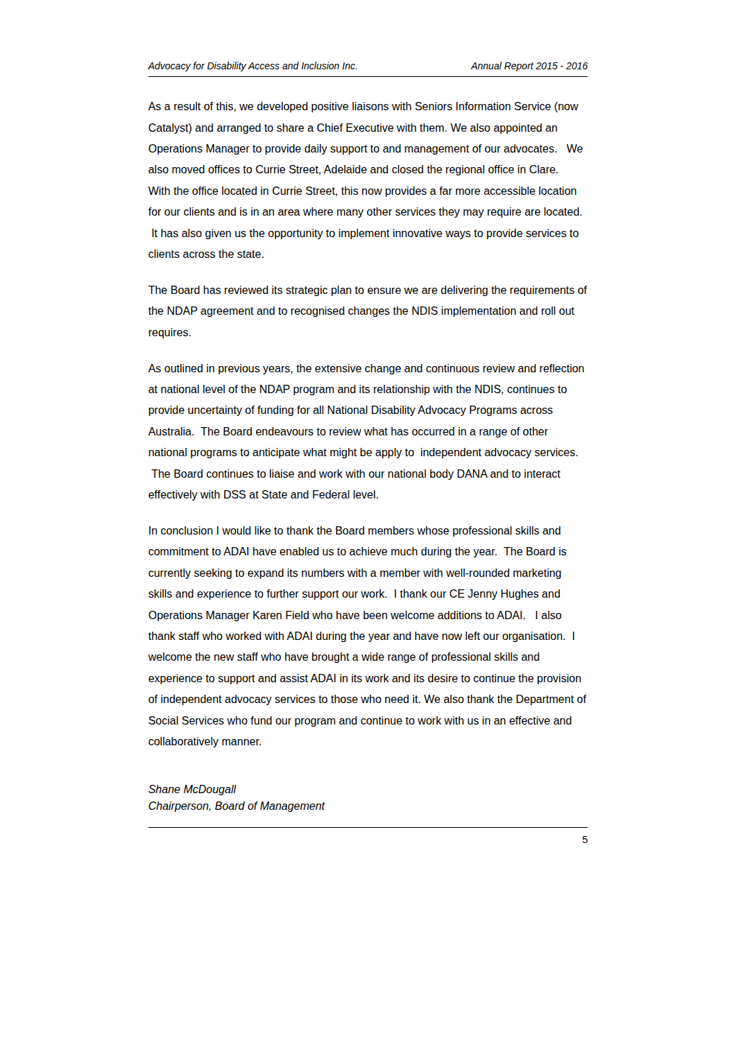Advocacy for Disability Access and Inclusion Inc. Annual Report 2015 - 2016
As a result of this, we developed positive liaisons with Seniors Information Service (now Catalyst) and arranged to share a Chief Executive with them. We also appointed an Operations Manager to provide daily support to and management of our advocates. We also moved offices to Currie Street, Adelaide and closed the regional office in Clare. With the office located in Currie Street, this now provides a far more accessible location for our clients and is in an area where many other services they may require are located. It has also given us the opportunity to implement innovative ways to provide services to clients across the state.
The Board has reviewed its strategic plan to ensure we are delivering the requirements of the NDAP agreement and to recognised changes the NDIS implementation and roll out requires.
As outlined in previous years, the extensive change and continuous review and reflection at national level of the NDAP program and its relationship with the NDIS, continues to provide uncertainty of funding for all National Disability Advocacy Programs across Australia. The Board endeavours to review what has occurred in a range of other national programs to anticipate what might be apply to independent advocacy services. The Board continues to liaise and work with our national body DANA and to interact effectively with DSS at State and Federal level.
In conclusion I would like to thank the Board members whose professional skills and commitment to ADAI have enabled us to achieve much during the year. The Board is currently seeking to expand its numbers with a member with well-rounded marketing skills and experience to further support our work. I thank our CE Jenny Hughes and Operations Manager Karen Field who have been welcome additions to ADAI. I also thank staff who worked with ADAI during the year and have now left our organisation. I welcome the new staff who have brought a wide range of professional skills and experience to support and assist ADAI in its work and its desire to continue the provision of independent advocacy services to those who need it. We also thank the Department of Social Services who fund our program and continue to work with us in an effective and collaboratively manner.
Shane McDougall
Chairperson, Board of Management
5